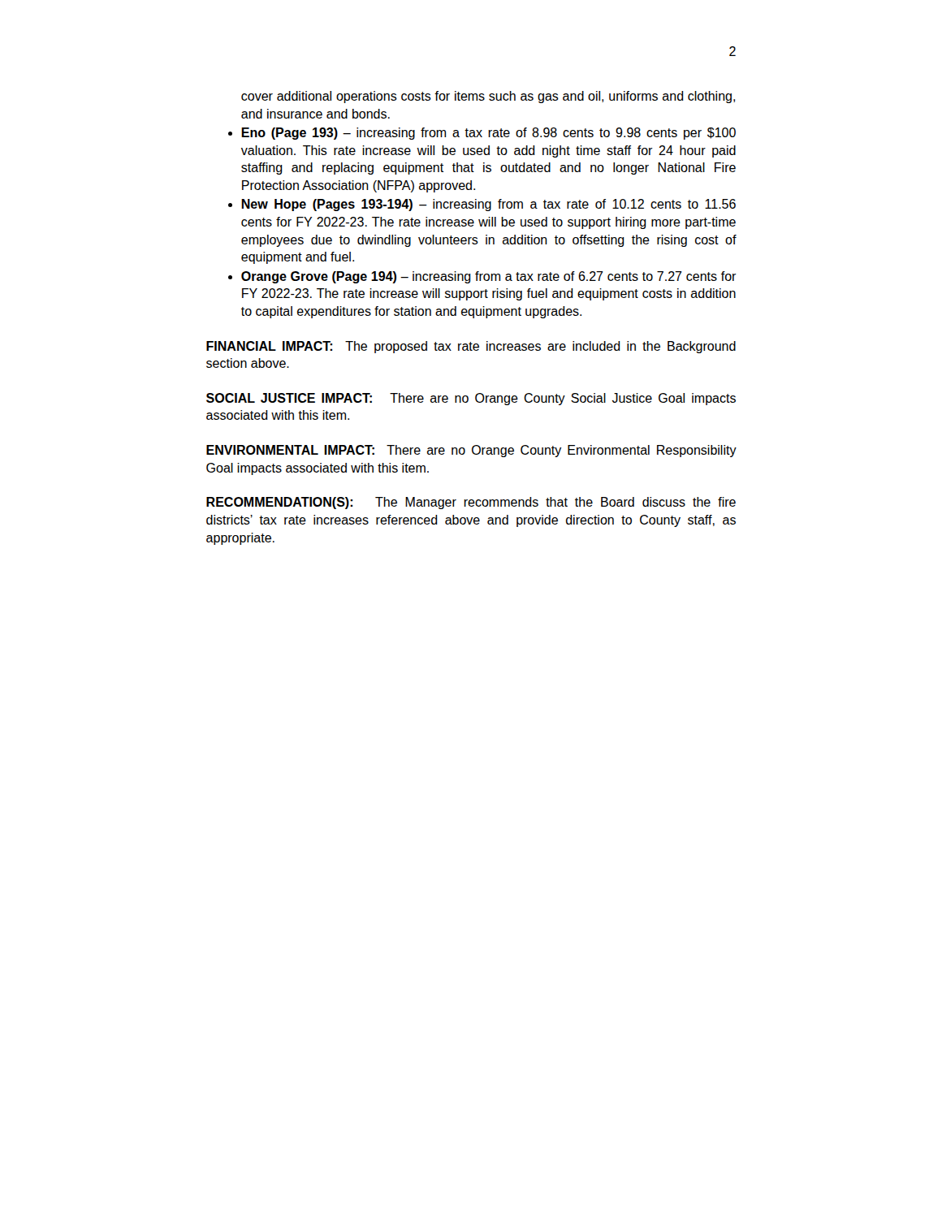2
cover additional operations costs for items such as gas and oil, uniforms and clothing, and insurance and bonds.
Eno (Page 193) – increasing from a tax rate of 8.98 cents to 9.98 cents per $100 valuation. This rate increase will be used to add night time staff for 24 hour paid staffing and replacing equipment that is outdated and no longer National Fire Protection Association (NFPA) approved.
New Hope (Pages 193-194) – increasing from a tax rate of 10.12 cents to 11.56 cents for FY 2022-23. The rate increase will be used to support hiring more part-time employees due to dwindling volunteers in addition to offsetting the rising cost of equipment and fuel.
Orange Grove (Page 194) – increasing from a tax rate of 6.27 cents to 7.27 cents for FY 2022-23. The rate increase will support rising fuel and equipment costs in addition to capital expenditures for station and equipment upgrades.
FINANCIAL IMPACT: The proposed tax rate increases are included in the Background section above.
SOCIAL JUSTICE IMPACT: There are no Orange County Social Justice Goal impacts associated with this item.
ENVIRONMENTAL IMPACT: There are no Orange County Environmental Responsibility Goal impacts associated with this item.
RECOMMENDATION(S): The Manager recommends that the Board discuss the fire districts’ tax rate increases referenced above and provide direction to County staff, as appropriate.